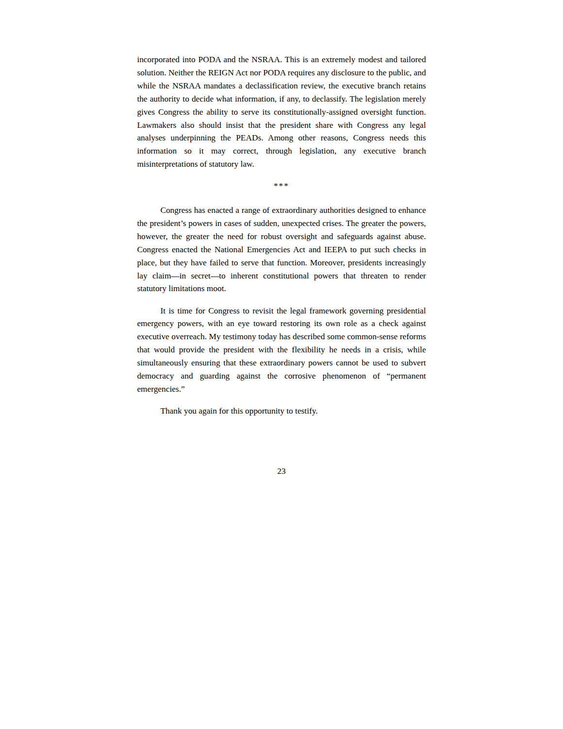incorporated into PODA and the NSRAA. This is an extremely modest and tailored solution. Neither the REIGN Act nor PODA requires any disclosure to the public, and while the NSRAA mandates a declassification review, the executive branch retains the authority to decide what information, if any, to declassify. The legislation merely gives Congress the ability to serve its constitutionally-assigned oversight function. Lawmakers also should insist that the president share with Congress any legal analyses underpinning the PEADs. Among other reasons, Congress needs this information so it may correct, through legislation, any executive branch misinterpretations of statutory law.
***
Congress has enacted a range of extraordinary authorities designed to enhance the president’s powers in cases of sudden, unexpected crises. The greater the powers, however, the greater the need for robust oversight and safeguards against abuse. Congress enacted the National Emergencies Act and IEEPA to put such checks in place, but they have failed to serve that function. Moreover, presidents increasingly lay claim—in secret—to inherent constitutional powers that threaten to render statutory limitations moot.
It is time for Congress to revisit the legal framework governing presidential emergency powers, with an eye toward restoring its own role as a check against executive overreach. My testimony today has described some common-sense reforms that would provide the president with the flexibility he needs in a crisis, while simultaneously ensuring that these extraordinary powers cannot be used to subvert democracy and guarding against the corrosive phenomenon of “permanent emergencies.”
Thank you again for this opportunity to testify.
23